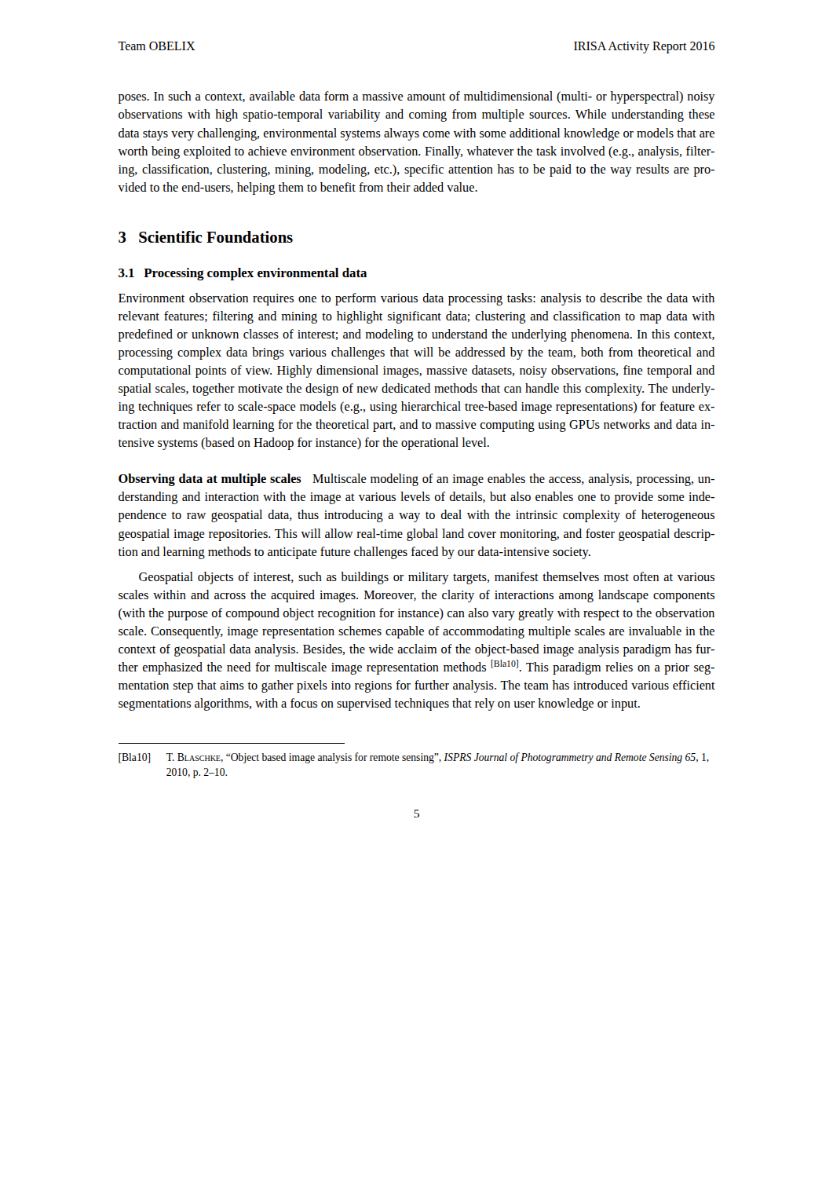Team OBELIX
IRISA Activity Report 2016
poses. In such a context, available data form a massive amount of multidimensional (multi- or hyperspectral) noisy observations with high spatio-temporal variability and coming from multiple sources. While understanding these data stays very challenging, environmental systems always come with some additional knowledge or models that are worth being exploited to achieve environment observation. Finally, whatever the task involved (e.g., analysis, filtering, classification, clustering, mining, modeling, etc.), specific attention has to be paid to the way results are provided to the end-users, helping them to benefit from their added value.
3 Scientific Foundations
3.1 Processing complex environmental data
Environment observation requires one to perform various data processing tasks: analysis to describe the data with relevant features; filtering and mining to highlight significant data; clustering and classification to map data with predefined or unknown classes of interest; and modeling to understand the underlying phenomena. In this context, processing complex data brings various challenges that will be addressed by the team, both from theoretical and computational points of view. Highly dimensional images, massive datasets, noisy observations, fine temporal and spatial scales, together motivate the design of new dedicated methods that can handle this complexity. The underlying techniques refer to scale-space models (e.g., using hierarchical tree-based image representations) for feature extraction and manifold learning for the theoretical part, and to massive computing using GPUs networks and data intensive systems (based on Hadoop for instance) for the operational level.
Observing data at multiple scales Multiscale modeling of an image enables the access, analysis, processing, understanding and interaction with the image at various levels of details, but also enables one to provide some independence to raw geospatial data, thus introducing a way to deal with the intrinsic complexity of heterogeneous geospatial image repositories. This will allow real-time global land cover monitoring, and foster geospatial description and learning methods to anticipate future challenges faced by our data-intensive society.
Geospatial objects of interest, such as buildings or military targets, manifest themselves most often at various scales within and across the acquired images. Moreover, the clarity of interactions among landscape components (with the purpose of compound object recognition for instance) can also vary greatly with respect to the observation scale. Consequently, image representation schemes capable of accommodating multiple scales are invaluable in the context of geospatial data analysis. Besides, the wide acclaim of the object-based image analysis paradigm has further emphasized the need for multiscale image representation methods [Bla10]. This paradigm relies on a prior segmentation step that aims to gather pixels into regions for further analysis. The team has introduced various efficient segmentations algorithms, with a focus on supervised techniques that rely on user knowledge or input.
[Bla10]
T. Blaschke, “Object based image analysis for remote sensing”, ISPRS Journal of Photogrammetry and Remote Sensing 65, 1, 2010, p. 2–10.
5